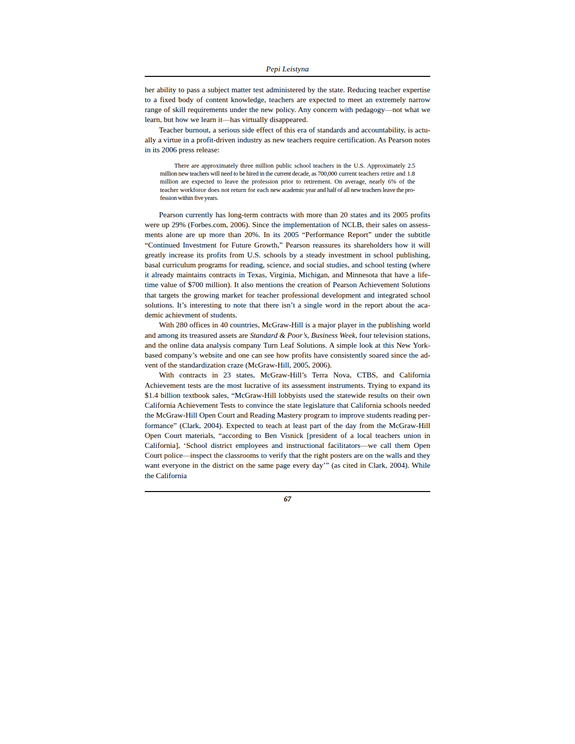Pepi Leistyna
her ability to pass a subject matter test administered by the state. Reducing teacher expertise to a fixed body of content knowledge, teachers are expected to meet an extremely narrow range of skill requirements under the new policy. Any concern with pedagogy—not what we learn, but how we learn it—has virtually disappeared.
Teacher burnout, a serious side effect of this era of standards and accountability, is actually a virtue in a profit-driven industry as new teachers require certification. As Pearson notes in its 2006 press release:
There are approximately three million public school teachers in the U.S. Approximately 2.5 million new teachers will need to be hired in the current decade, as 700,000 current teachers retire and 1.8 million are expected to leave the profession prior to retirement. On average, nearly 6% of the teacher workforce does not return for each new academic year and half of all new teachers leave the profession within five years.
Pearson currently has long-term contracts with more than 20 states and its 2005 profits were up 29% (Forbes.com, 2006). Since the implementation of NCLB, their sales on assessments alone are up more than 20%. In its 2005 “Performance Report” under the subtitle “Continued Investment for Future Growth,” Pearson reassures its shareholders how it will greatly increase its profits from U.S. schools by a steady investment in school publishing, basal curriculum programs for reading, science, and social studies, and school testing (where it already maintains contracts in Texas, Virginia, Michigan, and Minnesota that have a lifetime value of $700 million). It also mentions the creation of Pearson Achievement Solutions that targets the growing market for teacher professional development and integrated school solutions. It’s interesting to note that there isn’t a single word in the report about the academic achievment of students.
With 280 offices in 40 countries, McGraw-Hill is a major player in the publishing world and among its treasured assets are Standard & Poor’s, Business Week, four television stations, and the online data analysis company Turn Leaf Solutions. A simple look at this New York-based company’s website and one can see how profits have consistently soared since the advent of the standardization craze (McGraw-Hill, 2005, 2006).
With contracts in 23 states, McGraw-Hill’s Terra Nova, CTBS, and California Achievement tests are the most lucrative of its assessment instruments. Trying to expand its $1.4 billion textbook sales, “McGraw-Hill lobbyists used the statewide results on their own California Achievement Tests to convince the state legislature that California schools needed the McGraw-Hill Open Court and Reading Mastery program to improve students reading performance” (Clark, 2004). Expected to teach at least part of the day from the McGraw-Hill Open Court materials, “according to Ben Visnick [president of a local teachers union in California], ‘School district employees and instructional facilitators—we call them Open Court police—inspect the classrooms to verify that the right posters are on the walls and they want everyone in the district on the same page every day’” (as cited in Clark, 2004). While the California
67